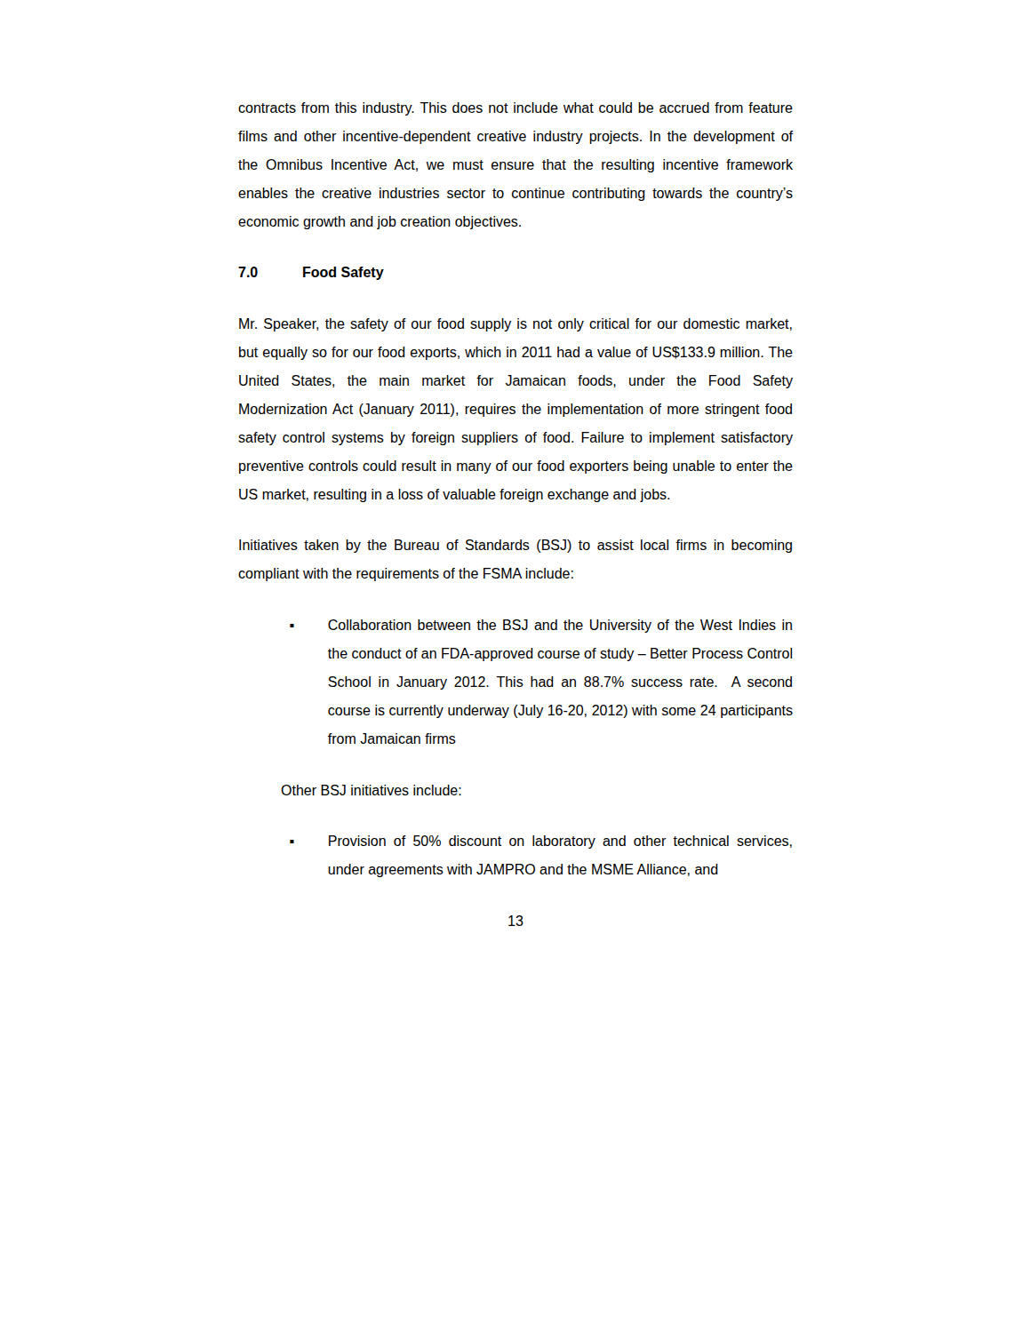contracts from this industry. This does not include what could be accrued from feature films and other incentive-dependent creative industry projects. In the development of the Omnibus Incentive Act, we must ensure that the resulting incentive framework enables the creative industries sector to continue contributing towards the country’s economic growth and job creation objectives.
7.0 Food Safety
Mr. Speaker, the safety of our food supply is not only critical for our domestic market, but equally so for our food exports, which in 2011 had a value of US$133.9 million. The United States, the main market for Jamaican foods, under the Food Safety Modernization Act (January 2011), requires the implementation of more stringent food safety control systems by foreign suppliers of food. Failure to implement satisfactory preventive controls could result in many of our food exporters being unable to enter the US market, resulting in a loss of valuable foreign exchange and jobs.
Initiatives taken by the Bureau of Standards (BSJ) to assist local firms in becoming compliant with the requirements of the FSMA include:
Collaboration between the BSJ and the University of the West Indies in the conduct of an FDA-approved course of study – Better Process Control School in January 2012. This had an 88.7% success rate. A second course is currently underway (July 16-20, 2012) with some 24 participants from Jamaican firms
Other BSJ initiatives include:
Provision of 50% discount on laboratory and other technical services, under agreements with JAMPRO and the MSME Alliance, and
13